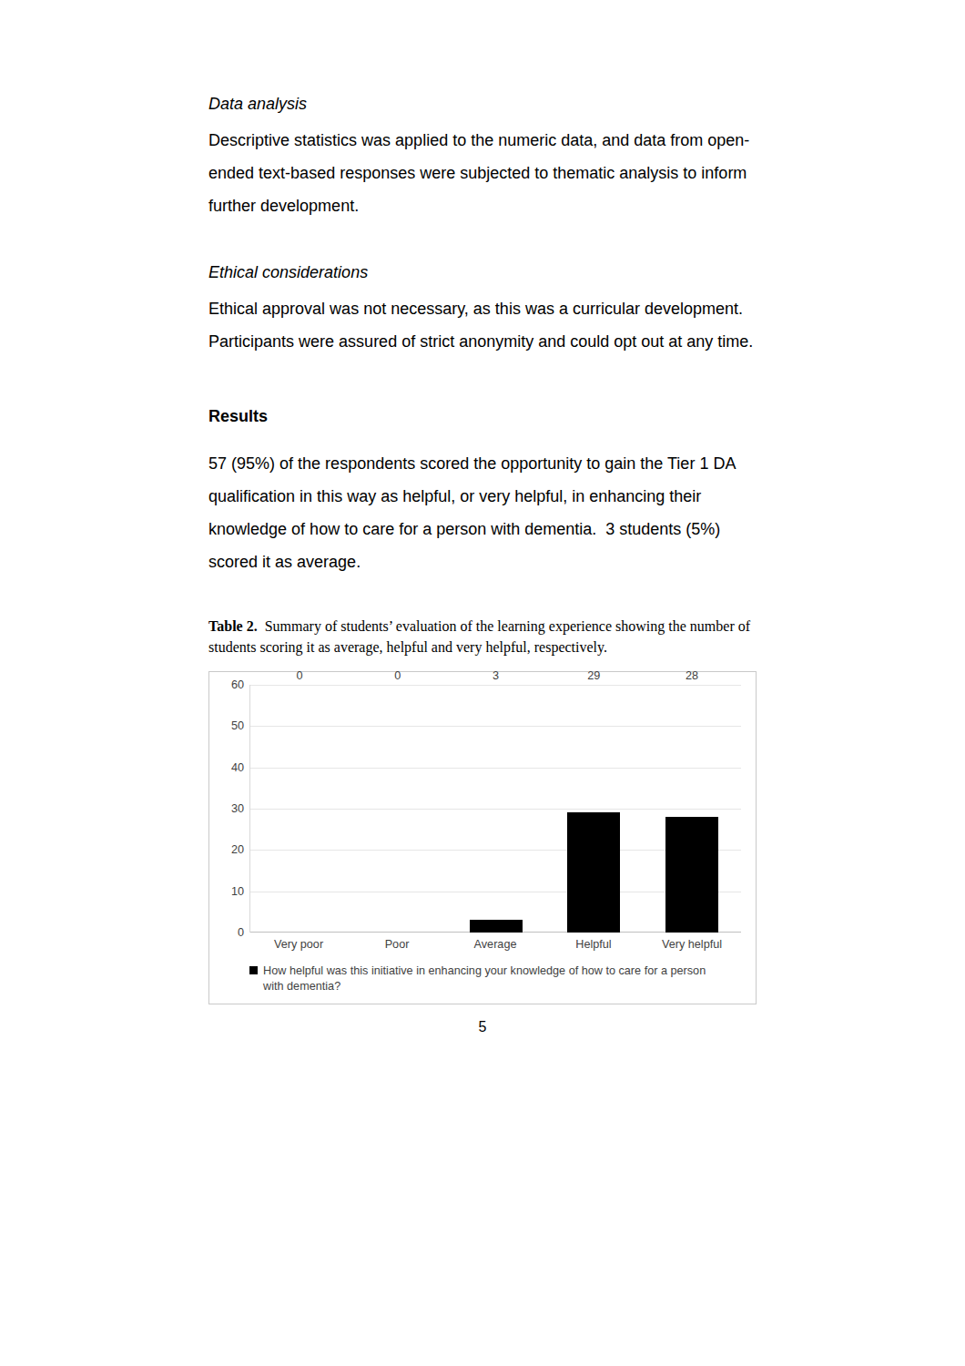Data analysis
Descriptive statistics was applied to the numeric data, and data from open-ended text-based responses were subjected to thematic analysis to inform further development.
Ethical considerations
Ethical approval was not necessary, as this was a curricular development. Participants were assured of strict anonymity and could opt out at any time.
Results
57 (95%) of the respondents scored the opportunity to gain the Tier 1 DA qualification in this way as helpful, or very helpful, in enhancing their knowledge of how to care for a person with dementia. 3 students (5%) scored it as average.
Table 2. Summary of students’ evaluation of the learning experience showing the number of students scoring it as average, helpful and very helpful, respectively.
60
50
40
30
20
10
0
0
0
3
29
28
Very poor
Poor
Average
Helpful
Very helpful
How helpful was this initiative in enhancing your knowledge of how to care for a person with dementia?
5